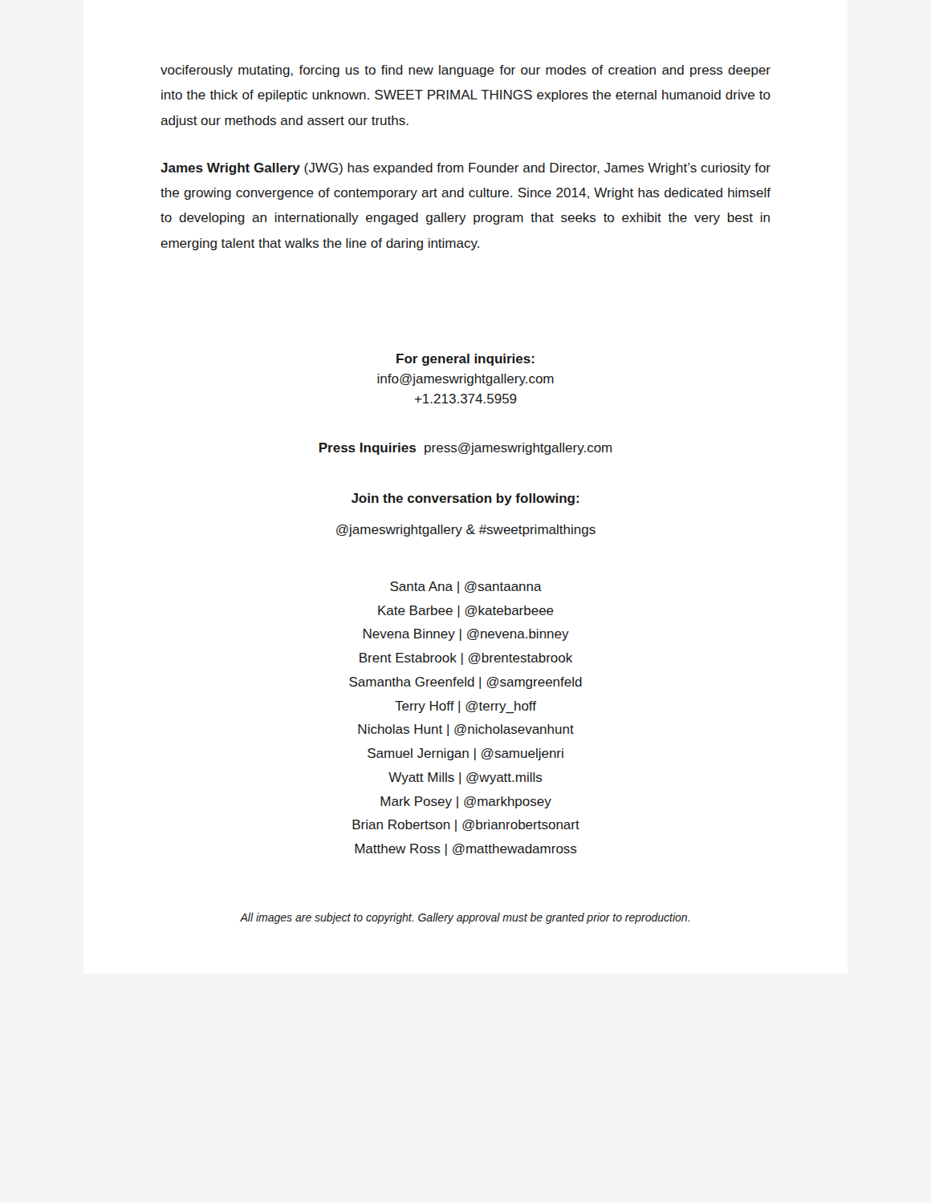vociferously mutating, forcing us to find new language for our modes of creation and press deeper into the thick of epileptic unknown. SWEET PRIMAL THINGS explores the eternal humanoid drive to adjust our methods and assert our truths.
James Wright Gallery (JWG) has expanded from Founder and Director, James Wright’s curiosity for the growing convergence of contemporary art and culture. Since 2014, Wright has dedicated himself to developing an internationally engaged gallery program that seeks to exhibit the very best in emerging talent that walks the line of daring intimacy.
For general inquiries: info@jameswrightgallery.com
+1.213.374.5959
Press Inquiries press@jameswrightgallery.com
Join the conversation by following:
@jameswrightgallery & #sweetprimalthings
Santa Ana | @santaanna
Kate Barbee | @katebarbeee
Nevena Binney | @nevena.binney
Brent Estabrook | @brentestabrook
Samantha Greenfeld | @samgreenfeld
Terry Hoff | @terry_hoff
Nicholas Hunt | @nicholasevanhunt
Samuel Jernigan | @samueljenri
Wyatt Mills | @wyatt.mills
Mark Posey | @markhposey
Brian Robertson | @brianrobertsonart
Matthew Ross | @matthewadamross
All images are subject to copyright. Gallery approval must be granted prior to reproduction.